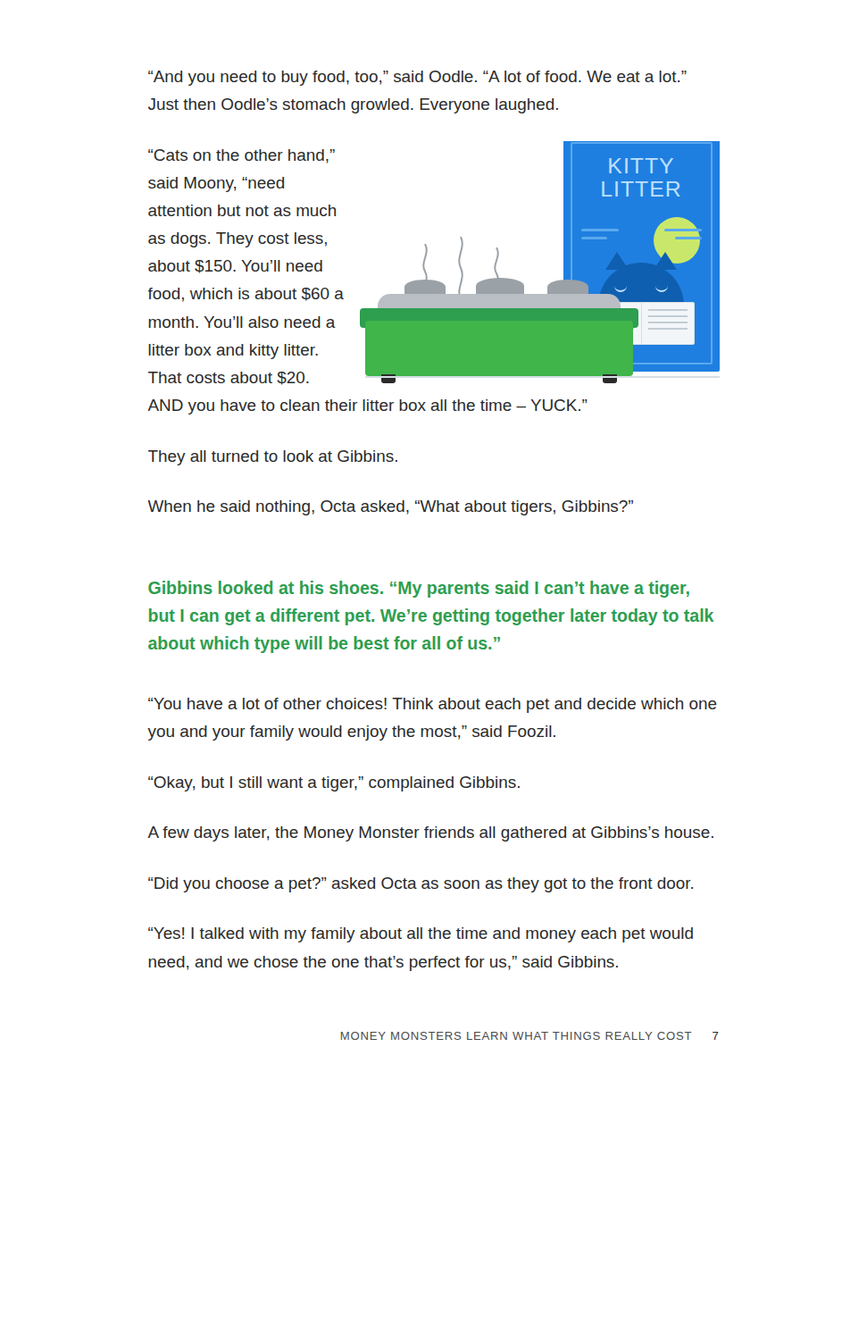“And you need to buy food, too,” said Oodle. “A lot of food. We eat a lot.” Just then Oodle’s stomach growled. Everyone laughed.
KITTY
LITTER
“Cats on the other hand,” said Moony, “need attention but not as much as dogs. They cost less, about $150. You’ll need food, which is about $60 a month. You’ll also need a litter box and kitty litter. That costs about $20. AND you have to clean their litter box all the time – YUCK.”
They all turned to look at Gibbins.
When he said nothing, Octa asked, “What about tigers, Gibbins?”
Gibbins looked at his shoes. “My parents said I can’t have a tiger, but I can get a different pet. We’re getting together later today to talk about which type will be best for all of us.”
“You have a lot of other choices! Think about each pet and decide which one you and your family would enjoy the most,” said Foozil.
“Okay, but I still want a tiger,” complained Gibbins.
A few days later, the Money Monster friends all gathered at Gibbins’s house.
“Did you choose a pet?” asked Octa as soon as they got to the front door.
“Yes! I talked with my family about all the time and money each pet would need, and we chose the one that’s perfect for us,” said Gibbins.
Money Monsters Learn What Things Really Cost 7